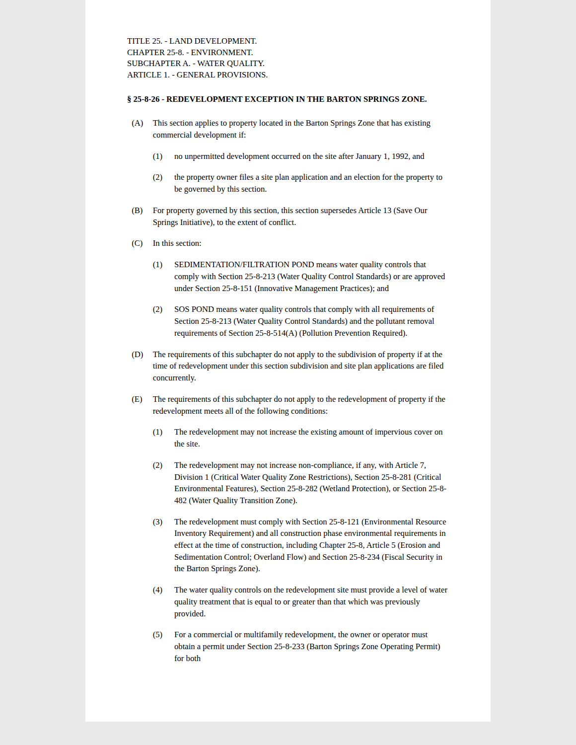TITLE 25. - LAND DEVELOPMENT.
CHAPTER 25-8. - ENVIRONMENT.
SUBCHAPTER A. - WATER QUALITY.
ARTICLE 1. - GENERAL PROVISIONS.
§ 25-8-26 - REDEVELOPMENT EXCEPTION IN THE BARTON SPRINGS ZONE.
(A)
This section applies to property located in the Barton Springs Zone that has existing commercial development if:
(1)
no unpermitted development occurred on the site after January 1, 1992, and
(2)
the property owner files a site plan application and an election for the property to be governed by this section.
(B)
For property governed by this section, this section supersedes Article 13 (Save Our Springs Initiative), to the extent of conflict.
(C)
In this section:
(1)
SEDIMENTATION/FILTRATION POND means water quality controls that comply with Section 25-8-213 (Water Quality Control Standards) or are approved under Section 25-8-151 (Innovative Management Practices); and
(2)
SOS POND means water quality controls that comply with all requirements of Section 25-8-213 (Water Quality Control Standards) and the pollutant removal requirements of Section 25-8-514(A) (Pollution Prevention Required).
(D)
The requirements of this subchapter do not apply to the subdivision of property if at the time of redevelopment under this section subdivision and site plan applications are filed concurrently.
(E)
The requirements of this subchapter do not apply to the redevelopment of property if the redevelopment meets all of the following conditions:
(1)
The redevelopment may not increase the existing amount of impervious cover on the site.
(2)
The redevelopment may not increase non-compliance, if any, with Article 7, Division 1 (Critical Water Quality Zone Restrictions), Section 25-8-281 (Critical Environmental Features), Section 25-8-282 (Wetland Protection), or Section 25-8-482 (Water Quality Transition Zone).
(3)
The redevelopment must comply with Section 25-8-121 (Environmental Resource Inventory Requirement) and all construction phase environmental requirements in effect at the time of construction, including Chapter 25-8, Article 5 (Erosion and Sedimentation Control; Overland Flow) and Section 25-8-234 (Fiscal Security in the Barton Springs Zone).
(4)
The water quality controls on the redevelopment site must provide a level of water quality treatment that is equal to or greater than that which was previously provided.
(5)
For a commercial or multifamily redevelopment, the owner or operator must obtain a permit under Section 25-8-233 (Barton Springs Zone Operating Permit) for both